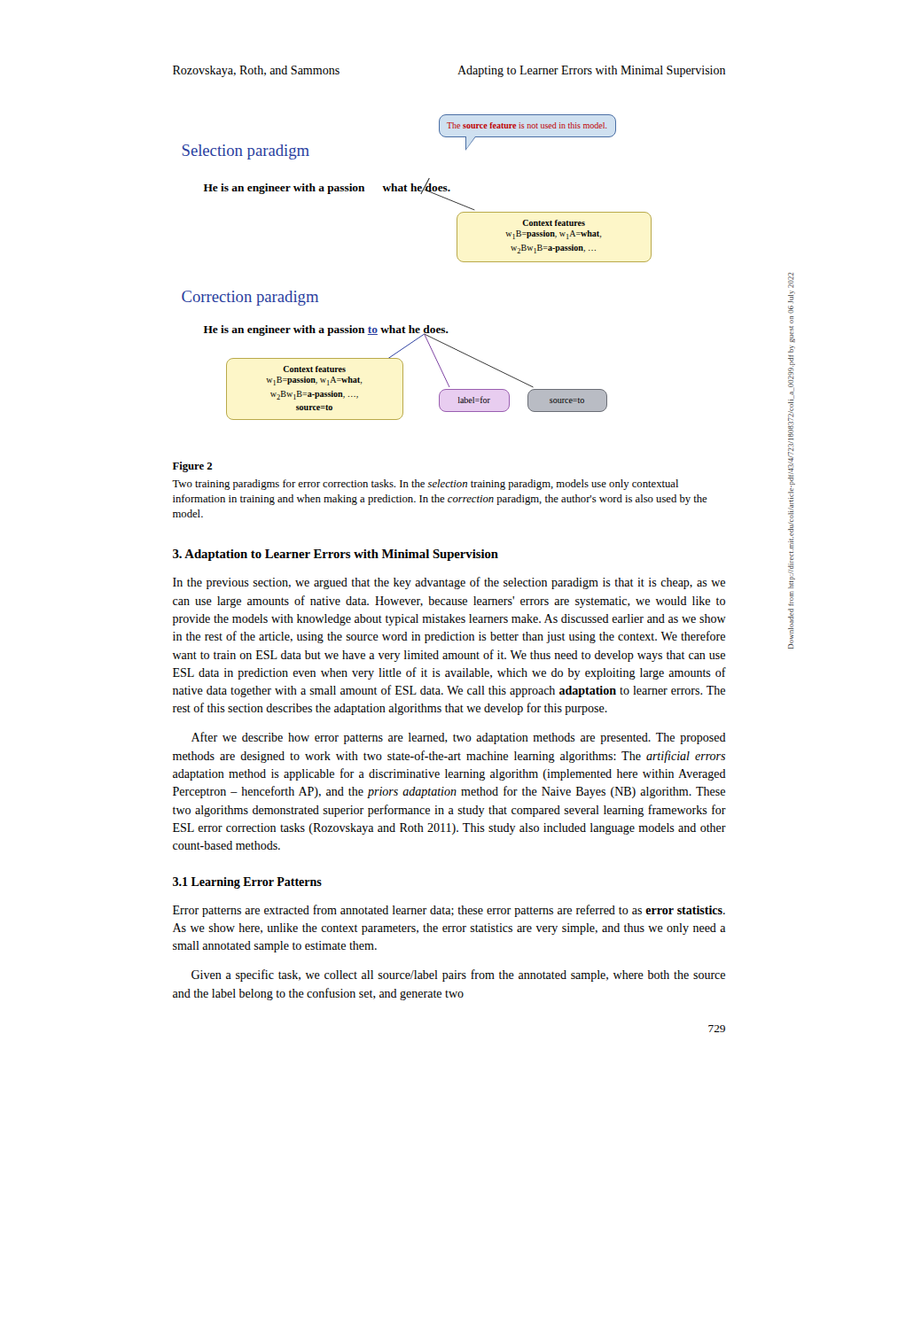Rozovskaya, Roth, and Sammons Adapting to Learner Errors with Minimal Supervision
Selection paradigm
He is an engineer with a passion what he does.
The source feature is not used in this model.
Context features
w1B=passion, w1A=what,
w2Bw1B=a-passion, …
Correction paradigm
He is an engineer with a passion to what he does.
Context features
w1B=passion, w1A=what,
w2Bw1B=a-passion, …,
source=to
label=for
source=to
Figure 2 Two training paradigms for error correction tasks. In the selection training paradigm, models use only contextual information in training and when making a prediction. In the correction paradigm, the author's word is also used by the model.
3. Adaptation to Learner Errors with Minimal Supervision
In the previous section, we argued that the key advantage of the selection paradigm is that it is cheap, as we can use large amounts of native data. However, because learners' errors are systematic, we would like to provide the models with knowledge about typical mistakes learners make. As discussed earlier and as we show in the rest of the article, using the source word in prediction is better than just using the context. We therefore want to train on ESL data but we have a very limited amount of it. We thus need to develop ways that can use ESL data in prediction even when very little of it is available, which we do by exploiting large amounts of native data together with a small amount of ESL data. We call this approach adaptation to learner errors. The rest of this section describes the adaptation algorithms that we develop for this purpose.
After we describe how error patterns are learned, two adaptation methods are presented. The proposed methods are designed to work with two state-of-the-art machine learning algorithms: The artificial errors adaptation method is applicable for a discriminative learning algorithm (implemented here within Averaged Perceptron – henceforth AP), and the priors adaptation method for the Naive Bayes (NB) algorithm. These two algorithms demonstrated superior performance in a study that compared several learning frameworks for ESL error correction tasks (Rozovskaya and Roth 2011). This study also included language models and other count-based methods.
3.1 Learning Error Patterns
Error patterns are extracted from annotated learner data; these error patterns are referred to as error statistics. As we show here, unlike the context parameters, the error statistics are very simple, and thus we only need a small annotated sample to estimate them.
Given a specific task, we collect all source/label pairs from the annotated sample, where both the source and the label belong to the confusion set, and generate two
Downloaded from http://direct.mit.edu/coli/article-pdf/43/4/723/1808372/coli_a_00299.pdf by guest on 06 July 2022
729